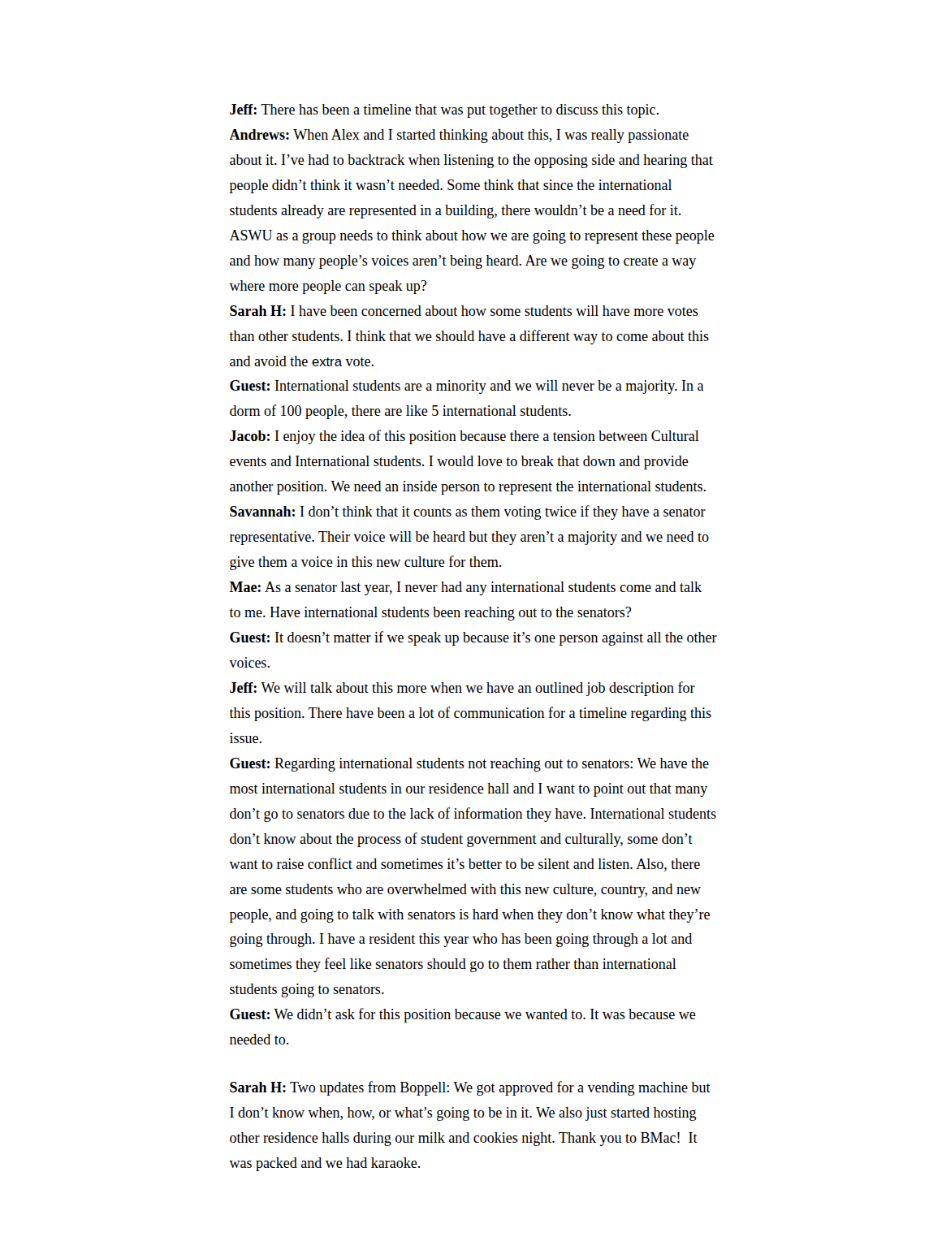Jeff: There has been a timeline that was put together to discuss this topic.
Andrews: When Alex and I started thinking about this, I was really passionate about it. I’ve had to backtrack when listening to the opposing side and hearing that people didn’t think it wasn’t needed. Some think that since the international students already are represented in a building, there wouldn’t be a need for it. ASWU as a group needs to think about how we are going to represent these people and how many people’s voices aren’t being heard. Are we going to create a way where more people can speak up?
Sarah H: I have been concerned about how some students will have more votes than other students. I think that we should have a different way to come about this and avoid the extra vote.
Guest: International students are a minority and we will never be a majority. In a dorm of 100 people, there are like 5 international students.
Jacob: I enjoy the idea of this position because there a tension between Cultural events and International students. I would love to break that down and provide another position. We need an inside person to represent the international students.
Savannah: I don’t think that it counts as them voting twice if they have a senator representative. Their voice will be heard but they aren’t a majority and we need to give them a voice in this new culture for them.
Mae: As a senator last year, I never had any international students come and talk to me. Have international students been reaching out to the senators?
Guest: It doesn’t matter if we speak up because it’s one person against all the other voices.
Jeff: We will talk about this more when we have an outlined job description for this position. There have been a lot of communication for a timeline regarding this issue.
Guest: Regarding international students not reaching out to senators: We have the most international students in our residence hall and I want to point out that many don’t go to senators due to the lack of information they have. International students don’t know about the process of student government and culturally, some don’t want to raise conflict and sometimes it’s better to be silent and listen. Also, there are some students who are overwhelmed with this new culture, country, and new people, and going to talk with senators is hard when they don’t know what they’re going through. I have a resident this year who has been going through a lot and sometimes they feel like senators should go to them rather than international students going to senators.
Guest: We didn’t ask for this position because we wanted to. It was because we needed to.
Sarah H: Two updates from Boppell: We got approved for a vending machine but I don’t know when, how, or what’s going to be in it. We also just started hosting other residence halls during our milk and cookies night. Thank you to BMac! It was packed and we had karaoke.